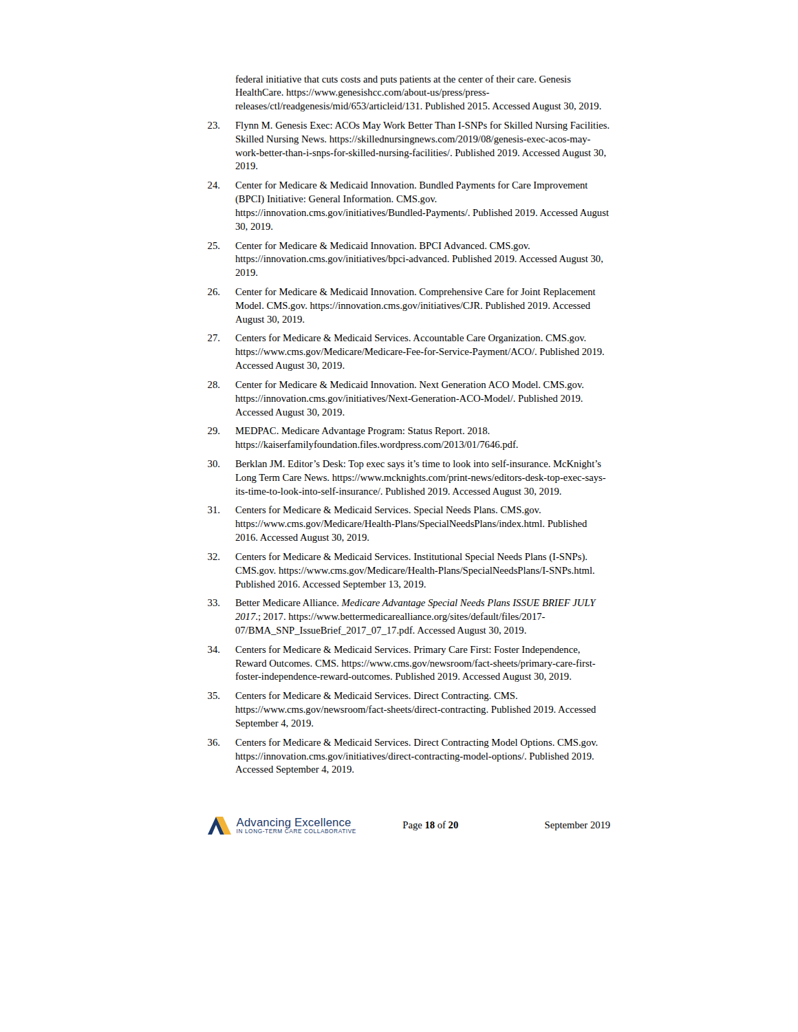federal initiative that cuts costs and puts patients at the center of their care. Genesis HealthCare. https://www.genesishcc.com/about-us/press/press-releases/ctl/readgenesis/mid/653/articleid/131. Published 2015. Accessed August 30, 2019.
23. Flynn M. Genesis Exec: ACOs May Work Better Than I-SNPs for Skilled Nursing Facilities. Skilled Nursing News. https://skillednursingnews.com/2019/08/genesis-exec-acos-may-work-better-than-i-snps-for-skilled-nursing-facilities/. Published 2019. Accessed August 30, 2019.
24. Center for Medicare & Medicaid Innovation. Bundled Payments for Care Improvement (BPCI) Initiative: General Information. CMS.gov. https://innovation.cms.gov/initiatives/Bundled-Payments/. Published 2019. Accessed August 30, 2019.
25. Center for Medicare & Medicaid Innovation. BPCI Advanced. CMS.gov. https://innovation.cms.gov/initiatives/bpci-advanced. Published 2019. Accessed August 30, 2019.
26. Center for Medicare & Medicaid Innovation. Comprehensive Care for Joint Replacement Model. CMS.gov. https://innovation.cms.gov/initiatives/CJR. Published 2019. Accessed August 30, 2019.
27. Centers for Medicare & Medicaid Services. Accountable Care Organization. CMS.gov. https://www.cms.gov/Medicare/Medicare-Fee-for-Service-Payment/ACO/. Published 2019. Accessed August 30, 2019.
28. Center for Medicare & Medicaid Innovation. Next Generation ACO Model. CMS.gov. https://innovation.cms.gov/initiatives/Next-Generation-ACO-Model/. Published 2019. Accessed August 30, 2019.
29. MEDPAC. Medicare Advantage Program: Status Report. 2018. https://kaiserfamilyfoundation.files.wordpress.com/2013/01/7646.pdf.
30. Berklan JM. Editor’s Desk: Top exec says it’s time to look into self-insurance. McKnight’s Long Term Care News. https://www.mcknights.com/print-news/editors-desk-top-exec-says-its-time-to-look-into-self-insurance/. Published 2019. Accessed August 30, 2019.
31. Centers for Medicare & Medicaid Services. Special Needs Plans. CMS.gov. https://www.cms.gov/Medicare/Health-Plans/SpecialNeedsPlans/index.html. Published 2016. Accessed August 30, 2019.
32. Centers for Medicare & Medicaid Services. Institutional Special Needs Plans (I-SNPs). CMS.gov. https://www.cms.gov/Medicare/Health-Plans/SpecialNeedsPlans/I-SNPs.html. Published 2016. Accessed September 13, 2019.
33. Better Medicare Alliance. Medicare Advantage Special Needs Plans ISSUE BRIEF JULY 2017.; 2017. https://www.bettermedicarealliance.org/sites/default/files/2017-07/BMA_SNP_IssueBrief_2017_07_17.pdf. Accessed August 30, 2019.
34. Centers for Medicare & Medicaid Services. Primary Care First: Foster Independence, Reward Outcomes. CMS. https://www.cms.gov/newsroom/fact-sheets/primary-care-first-foster-independence-reward-outcomes. Published 2019. Accessed August 30, 2019.
35. Centers for Medicare & Medicaid Services. Direct Contracting. CMS. https://www.cms.gov/newsroom/fact-sheets/direct-contracting. Published 2019. Accessed September 4, 2019.
36. Centers for Medicare & Medicaid Services. Direct Contracting Model Options. CMS.gov. https://innovation.cms.gov/initiatives/direct-contracting-model-options/. Published 2019. Accessed September 4, 2019.
Advancing Excellence
IN LONG-TERM CARE COLLABORATIVE
Page 18 of 20
September 2019